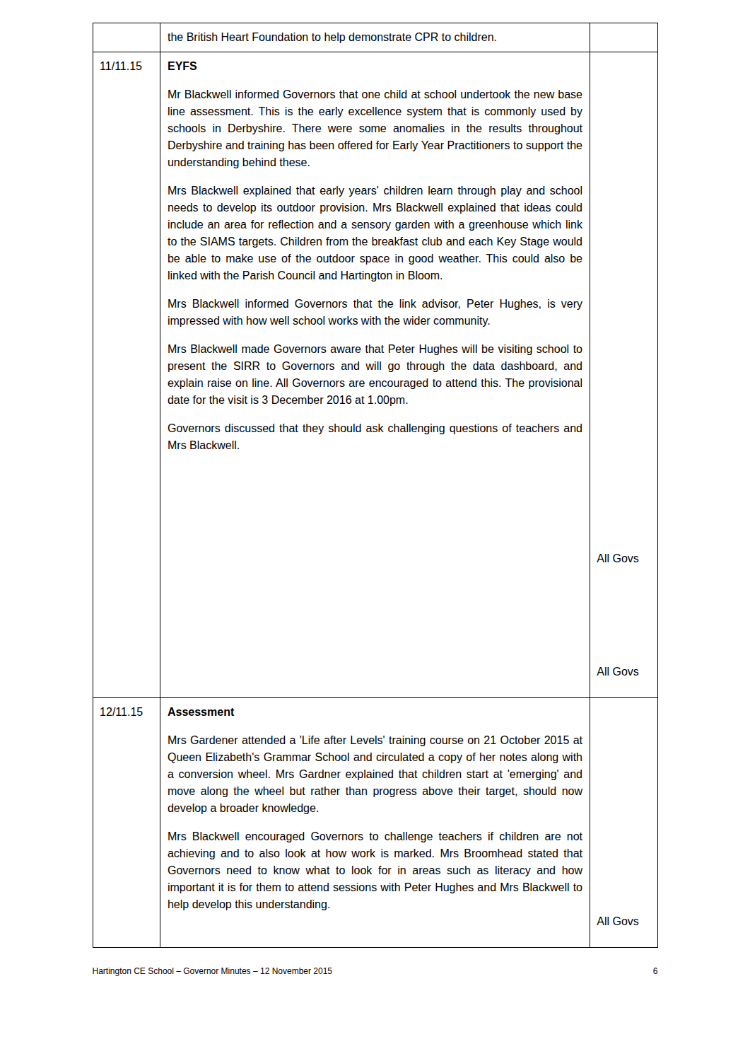| | the British Heart Foundation to help demonstrate CPR to children. | |
| 11/11.15 | EYFS Mr Blackwell informed Governors that one child at school undertook the new base line assessment. This is the early excellence system that is commonly used by schools in Derbyshire. There were some anomalies in the results throughout Derbyshire and training has been offered for Early Year Practitioners to support the understanding behind these. Mrs Blackwell explained that early years' children learn through play and school needs to develop its outdoor provision. Mrs Blackwell explained that ideas could include an area for reflection and a sensory garden with a greenhouse which link to the SIAMS targets. Children from the breakfast club and each Key Stage would be able to make use of the outdoor space in good weather. This could also be linked with the Parish Council and Hartington in Bloom. Mrs Blackwell informed Governors that the link advisor, Peter Hughes, is very impressed with how well school works with the wider community. Mrs Blackwell made Governors aware that Peter Hughes will be visiting school to present the SIRR to Governors and will go through the data dashboard, and explain raise on line. All Governors are encouraged to attend this. The provisional date for the visit is 3 December 2016 at 1.00pm. Governors discussed that they should ask challenging questions of teachers and Mrs Blackwell. | All Govs All Govs |
| 12/11.15 | Assessment Mrs Gardener attended a 'Life after Levels' training course on 21 October 2015 at Queen Elizabeth's Grammar School and circulated a copy of her notes along with a conversion wheel. Mrs Gardner explained that children start at 'emerging' and move along the wheel but rather than progress above their target, should now develop a broader knowledge. Mrs Blackwell encouraged Governors to challenge teachers if children are not achieving and to also look at how work is marked. Mrs Broomhead stated that Governors need to know what to look for in areas such as literacy and how important it is for them to attend sessions with Peter Hughes and Mrs Blackwell to help develop this understanding. | All Govs |
Hartington CE School – Governor Minutes – 12 November 2015 6